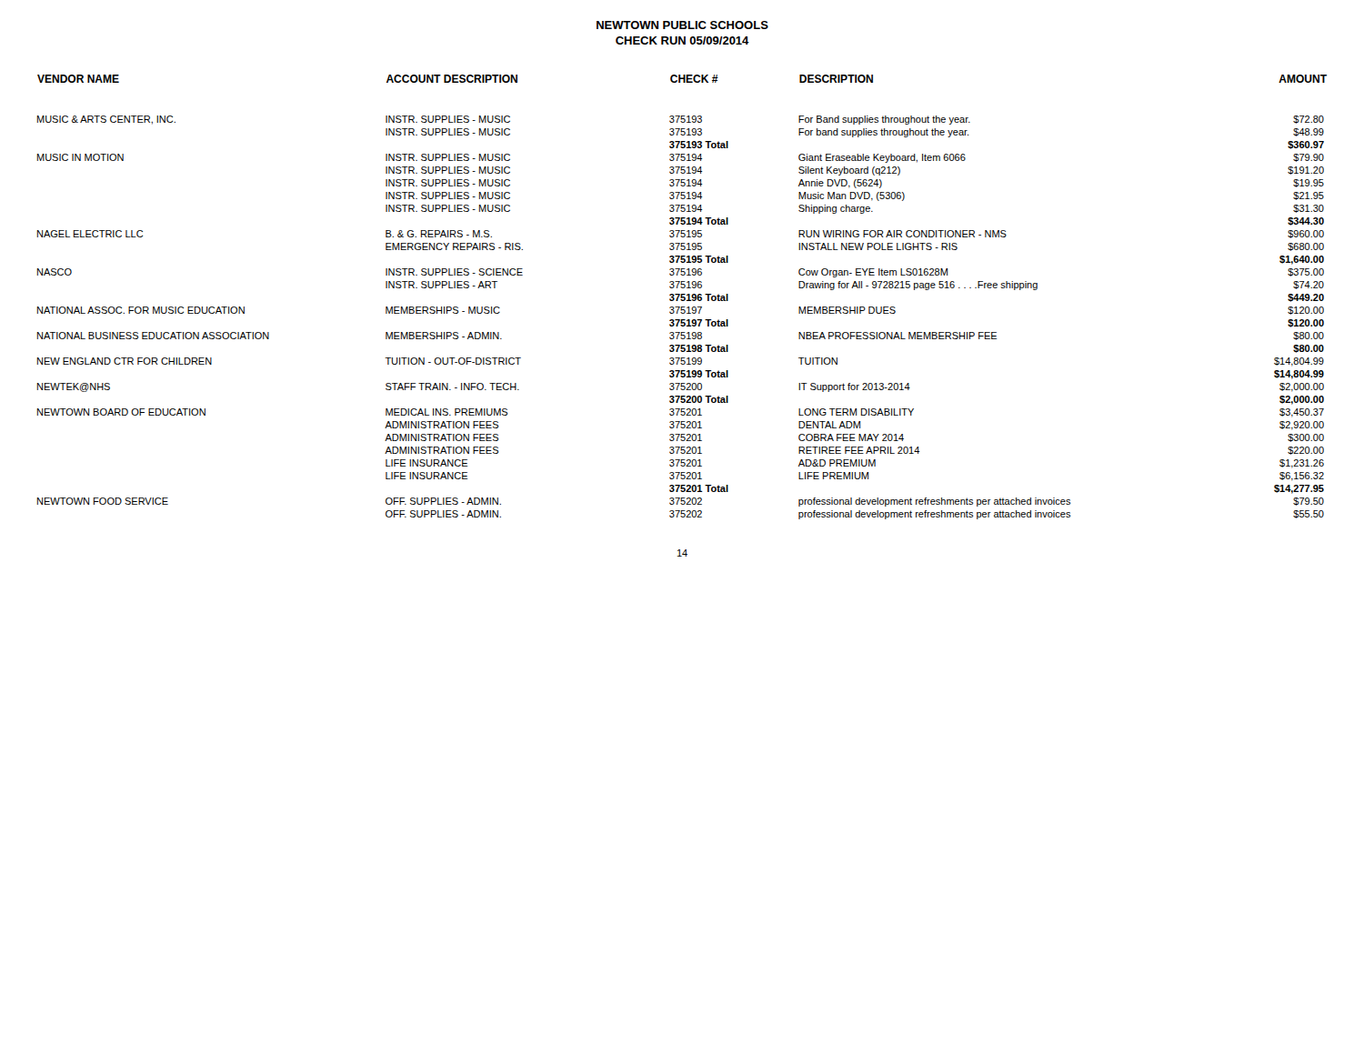NEWTOWN PUBLIC SCHOOLS
CHECK RUN 05/09/2014
| VENDOR NAME | ACCOUNT DESCRIPTION | CHECK # | DESCRIPTION | AMOUNT |
| --- | --- | --- | --- | --- |
| MUSIC & ARTS CENTER, INC. | INSTR. SUPPLIES - MUSIC | 375193 | For Band supplies throughout the year. | $72.80 |
| | INSTR. SUPPLIES - MUSIC | 375193 | For band supplies throughout the year. | $48.99 |
| | | 375193 Total | | $360.97 |
| MUSIC IN MOTION | INSTR. SUPPLIES - MUSIC | 375194 | Giant Eraseable Keyboard, Item 6066 | $79.90 |
| | INSTR. SUPPLIES - MUSIC | 375194 | Silent Keyboard (q212) | $191.20 |
| | INSTR. SUPPLIES - MUSIC | 375194 | Annie DVD, (5624) | $19.95 |
| | INSTR. SUPPLIES - MUSIC | 375194 | Music Man DVD, (5306) | $21.95 |
| | INSTR. SUPPLIES - MUSIC | 375194 | Shipping charge. | $31.30 |
| | | 375194 Total | | $344.30 |
| NAGEL ELECTRIC LLC | B. & G. REPAIRS - M.S. | 375195 | RUN WIRING FOR AIR CONDITIONER - NMS | $960.00 |
| | EMERGENCY REPAIRS - RIS. | 375195 | INSTALL NEW POLE LIGHTS - RIS | $680.00 |
| | | 375195 Total | | $1,640.00 |
| NASCO | INSTR. SUPPLIES - SCIENCE | 375196 | Cow Organ- EYE Item LS01628M | $375.00 |
| | INSTR. SUPPLIES - ART | 375196 | Drawing for All - 9728215 page 516 . . . .Free shipping | $74.20 |
| | | 375196 Total | | $449.20 |
| NATIONAL ASSOC. FOR MUSIC EDUCATION | MEMBERSHIPS - MUSIC | 375197 | MEMBERSHIP DUES | $120.00 |
| | | 375197 Total | | $120.00 |
| NATIONAL BUSINESS EDUCATION ASSOCIATION | MEMBERSHIPS - ADMIN. | 375198 | NBEA PROFESSIONAL MEMBERSHIP FEE | $80.00 |
| | | 375198 Total | | $80.00 |
| NEW ENGLAND CTR FOR CHILDREN | TUITION - OUT-OF-DISTRICT | 375199 | TUITION | $14,804.99 |
| | | 375199 Total | | $14,804.99 |
| NEWTEK@NHS | STAFF TRAIN. - INFO. TECH. | 375200 | IT Support for 2013-2014 | $2,000.00 |
| | | 375200 Total | | $2,000.00 |
| NEWTOWN BOARD OF EDUCATION | MEDICAL INS. PREMIUMS | 375201 | LONG TERM DISABILITY | $3,450.37 |
| | ADMINISTRATION FEES | 375201 | DENTAL ADM | $2,920.00 |
| | ADMINISTRATION FEES | 375201 | COBRA FEE MAY 2014 | $300.00 |
| | ADMINISTRATION FEES | 375201 | RETIREE FEE APRIL 2014 | $220.00 |
| | LIFE INSURANCE | 375201 | AD&D PREMIUM | $1,231.26 |
| | LIFE INSURANCE | 375201 | LIFE PREMIUM | $6,156.32 |
| | | 375201 Total | | $14,277.95 |
| NEWTOWN FOOD SERVICE | OFF. SUPPLIES - ADMIN. | 375202 | professional development refreshments per attached invoices | $79.50 |
| | OFF. SUPPLIES - ADMIN. | 375202 | professional development refreshments per attached invoices | $55.50 |
14